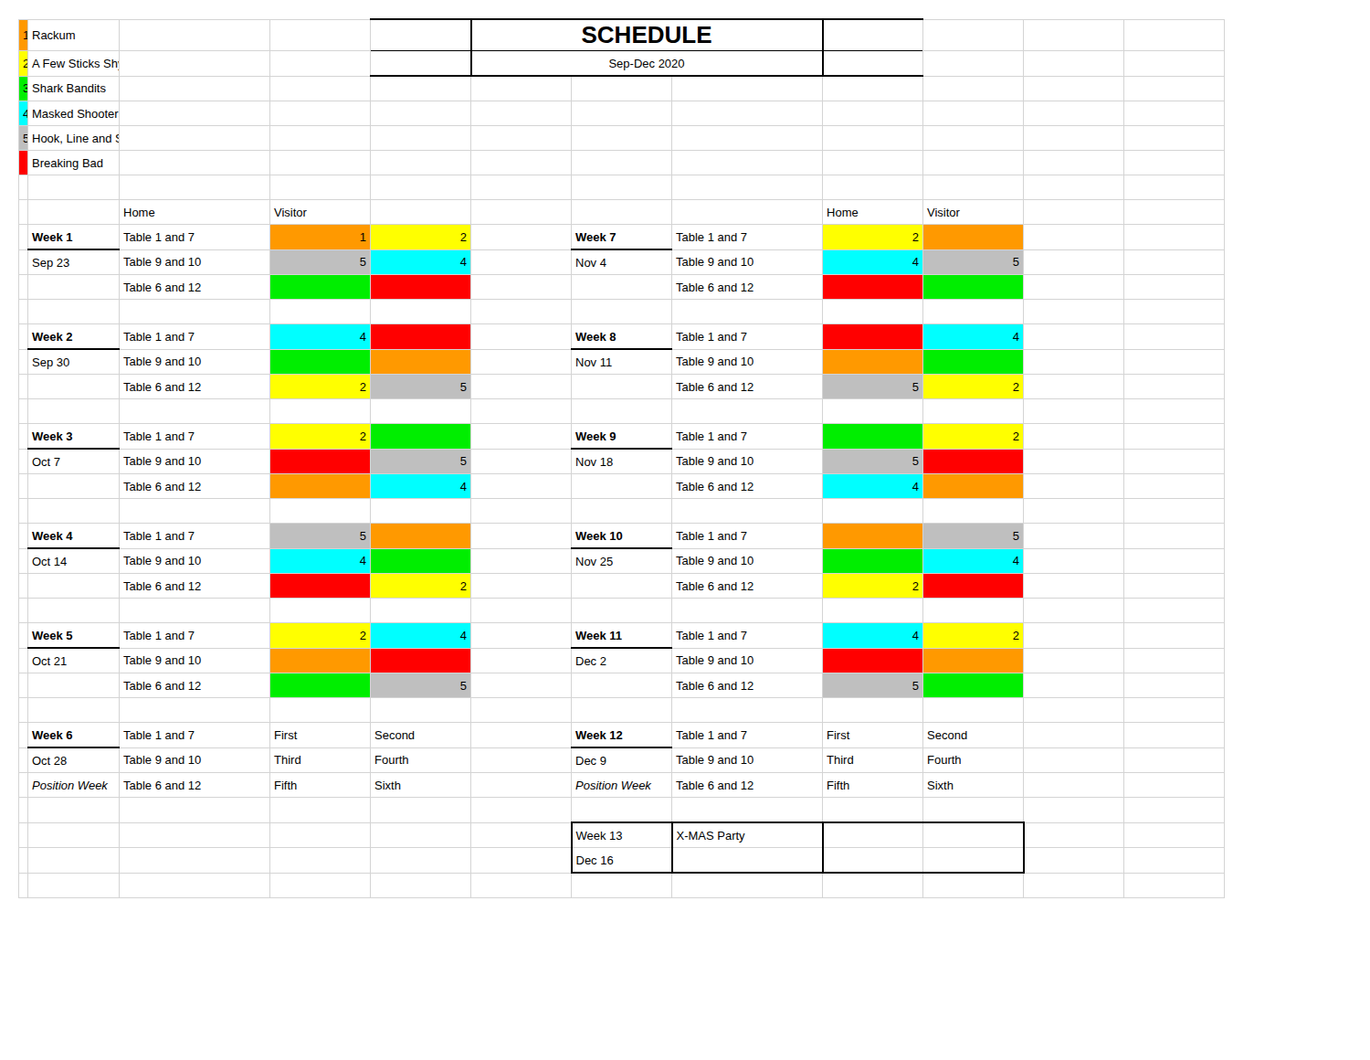| 1 | Rackum | | | | SCHEDULE | | | | |
| 2 | A Few Sticks Shy | | | | Sep-Dec 2020 | | | | |
| 3 | Shark Bandits | | | | | | | | | | |
| 4 | Masked Shooters | | | | | | | | | | |
| 5 | Hook, Line and Sinker | | | | | | | | | | |
| 6 | Breaking Bad | | | | | | | | | | |
| | | Home | Visitor | | | | | Home | Visitor | | |
| | Week 1 | Table 1 and 7 | 1 | 2 | | Week 7 | Table 1 and 7 | 2 | 1 | | |
| | Sep 23 | Table 9 and 10 | 5 | 4 | | Nov 4 | Table 9 and 10 | 4 | 5 | | |
| | | Table 6 and 12 | 3 | 6 | | | Table 6 and 12 | 6 | 3 | | |
| | Week 2 | Table 1 and 7 | 4 | 6 | | Week 8 | Table 1 and 7 | 6 | 4 | | |
| | Sep 30 | Table 9 and 10 | 3 | 1 | | Nov 11 | Table 9 and 10 | 1 | 3 | | |
| | | Table 6 and 12 | 2 | 5 | | | Table 6 and 12 | 5 | 2 | | |
| | Week 3 | Table 1 and 7 | 2 | 3 | | Week 9 | Table 1 and 7 | 3 | 2 | | |
| | Oct 7 | Table 9 and 10 | 6 | 5 | | Nov 18 | Table 9 and 10 | 5 | 6 | | |
| | | Table 6 and 12 | 1 | 4 | | | Table 6 and 12 | 4 | 1 | | |
| | Week 4 | Table 1 and 7 | 5 | 1 | | Week 10 | Table 1 and 7 | 1 | 5 | | |
| | Oct 14 | Table 9 and 10 | 4 | 3 | | Nov 25 | Table 9 and 10 | 3 | 4 | | |
| | | Table 6 and 12 | 6 | 2 | | | Table 6 and 12 | 2 | 6 | | |
| | Week 5 | Table 1 and 7 | 2 | 4 | | Week 11 | Table 1 and 7 | 4 | 2 | | |
| | Oct 21 | Table 9 and 10 | 1 | 6 | | Dec 2 | Table 9 and 10 | 6 | 1 | | |
| | | Table 6 and 12 | 3 | 5 | | | Table 6 and 12 | 5 | 3 | | |
| | Week 6 | Table 1 and 7 | First | Second | | Week 12 | Table 1 and 7 | First | Second | | |
| | Oct 28 | Table 9 and 10 | Third | Fourth | | Dec 9 | Table 9 and 10 | Third | Fourth | | |
| | Position Week | Table 6 and 12 | Fifth | Sixth | | Position Week | Table 6 and 12 | Fifth | Sixth | | |
| | | | | | | Week 13 | X-MAS Party | | | | |
| | | | | | | Dec 16 | | | | | |